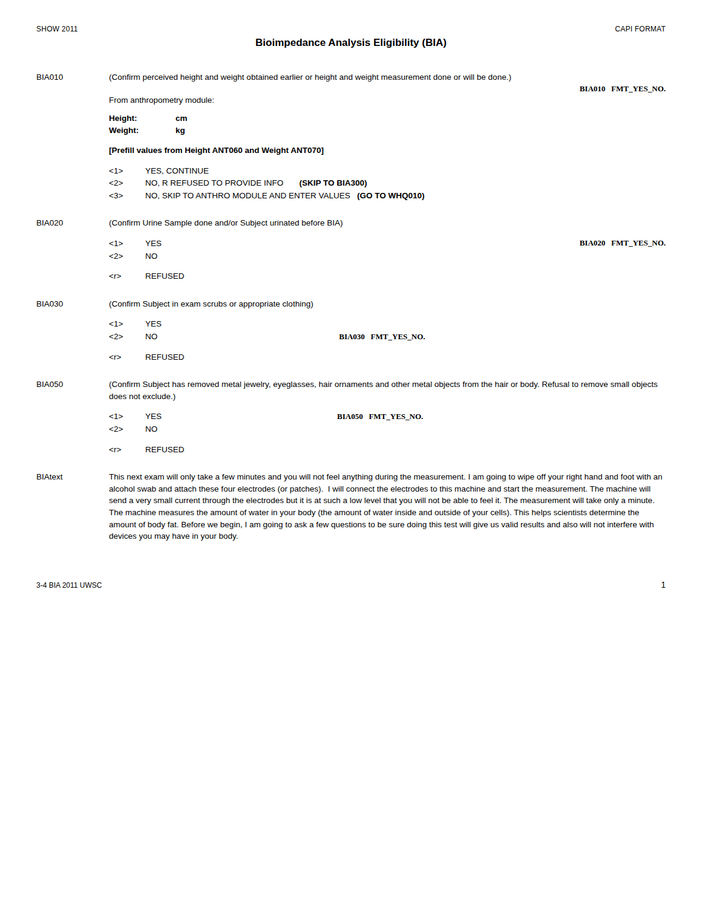SHOW 2011 CAPI FORMAT
Bioimpedance Analysis Eligibility (BIA)
BIA010
(Confirm perceived height and weight obtained earlier or height and weight measurement done or will be done.)
BIA010 FMT_YES_NO.
From anthropometry module:
Height: cm
Weight: kg
[Prefill values from Height ANT060 and Weight ANT070]
<1>YES, CONTINUE
<2>NO, R REFUSED TO PROVIDE INFO (SKIP TO BIA300)
<3>NO, SKIP TO ANTHRO MODULE AND ENTER VALUES (GO TO WHQ010)
BIA020
(Confirm Urine Sample done and/or Subject urinated before BIA)
BIA020 FMT_YES_NO.
<1>YES
<2>NO
<r>REFUSED
BIA030
(Confirm Subject in exam scrubs or appropriate clothing)
<1>YES
<2>NOBIA030 FMT_YES_NO.
<r>REFUSED
BIA050
(Confirm Subject has removed metal jewelry, eyeglasses, hair ornaments and other metal objects from the hair or body. Refusal to remove small objects does not exclude.)
<1>YESBIA050 FMT_YES_NO.
<2>NO
<r>REFUSED
BIAtext
This next exam will only take a few minutes and you will not feel anything during the measurement. I am going to wipe off your right hand and foot with an alcohol swab and attach these four electrodes (or patches). I will connect the electrodes to this machine and start the measurement. The machine will send a very small current through the electrodes but it is at such a low level that you will not be able to feel it. The measurement will take only a minute. The machine measures the amount of water in your body (the amount of water inside and outside of your cells). This helps scientists determine the amount of body fat. Before we begin, I am going to ask a few questions to be sure doing this test will give us valid results and also will not interfere with devices you may have in your body.
3-4 BIA 2011 UWSC 1